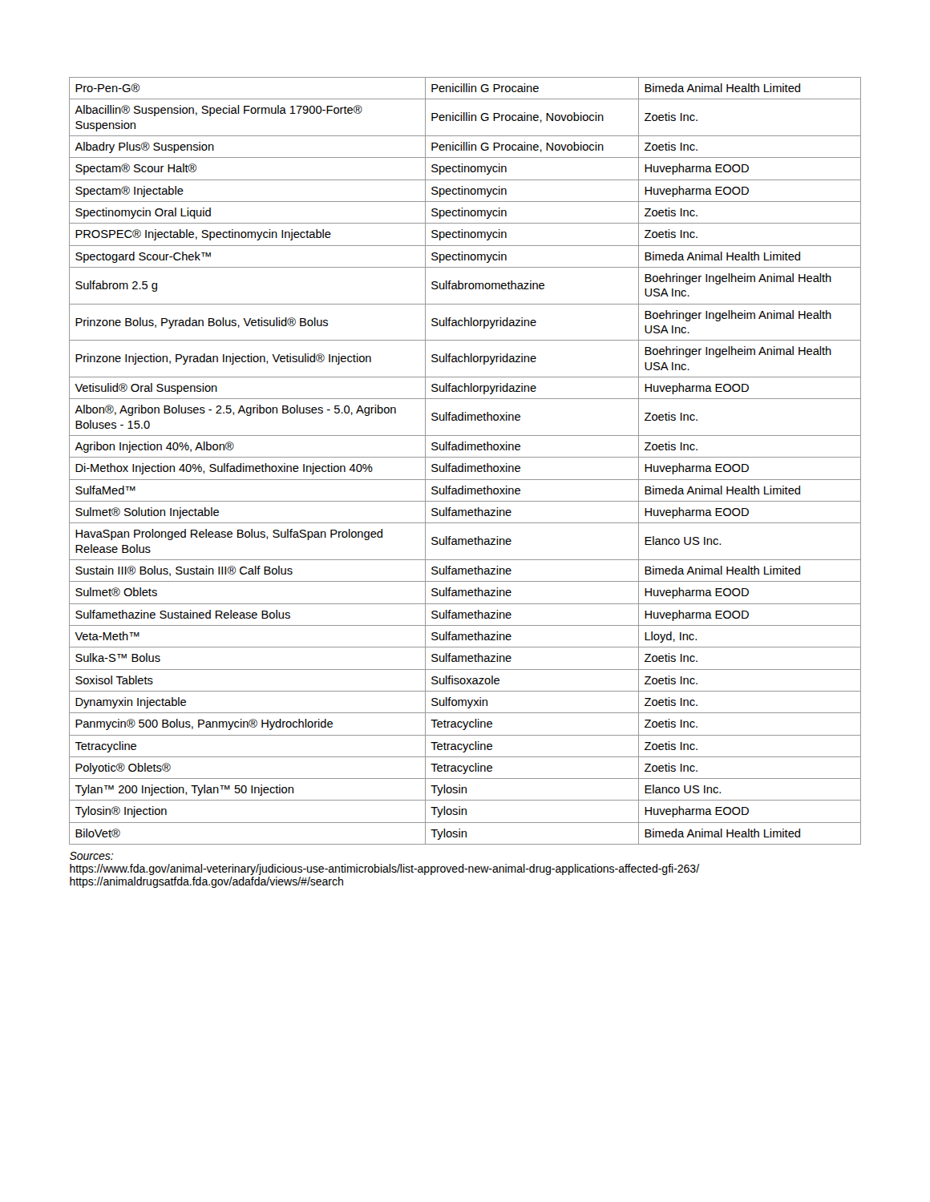| Pro-Pen-G® | Penicillin G Procaine | Bimeda Animal Health Limited |
| Albacillin® Suspension, Special Formula 17900-Forte® Suspension | Penicillin G Procaine, Novobiocin | Zoetis Inc. |
| Albadry Plus® Suspension | Penicillin G Procaine, Novobiocin | Zoetis Inc. |
| Spectam® Scour Halt® | Spectinomycin | Huvepharma EOOD |
| Spectam® Injectable | Spectinomycin | Huvepharma EOOD |
| Spectinomycin Oral Liquid | Spectinomycin | Zoetis Inc. |
| PROSPEC® Injectable, Spectinomycin Injectable | Spectinomycin | Zoetis Inc. |
| Spectogard Scour-Chek™ | Spectinomycin | Bimeda Animal Health Limited |
| Sulfabrom 2.5 g | Sulfabromomethazine | Boehringer Ingelheim Animal Health USA Inc. |
| Prinzone Bolus, Pyradan Bolus, Vetisulid® Bolus | Sulfachlorpyridazine | Boehringer Ingelheim Animal Health USA Inc. |
| Prinzone Injection, Pyradan Injection, Vetisulid® Injection | Sulfachlorpyridazine | Boehringer Ingelheim Animal Health USA Inc. |
| Vetisulid® Oral Suspension | Sulfachlorpyridazine | Huvepharma EOOD |
| Albon®, Agribon Boluses - 2.5, Agribon Boluses - 5.0, Agribon Boluses - 15.0 | Sulfadimethoxine | Zoetis Inc. |
| Agribon Injection 40%, Albon® | Sulfadimethoxine | Zoetis Inc. |
| Di-Methox Injection 40%, Sulfadimethoxine Injection 40% | Sulfadimethoxine | Huvepharma EOOD |
| SulfaMed™ | Sulfadimethoxine | Bimeda Animal Health Limited |
| Sulmet® Solution Injectable | Sulfamethazine | Huvepharma EOOD |
| HavaSpan Prolonged Release Bolus, SulfaSpan Prolonged Release Bolus | Sulfamethazine | Elanco US Inc. |
| Sustain III® Bolus, Sustain III® Calf Bolus | Sulfamethazine | Bimeda Animal Health Limited |
| Sulmet® Oblets | Sulfamethazine | Huvepharma EOOD |
| Sulfamethazine Sustained Release Bolus | Sulfamethazine | Huvepharma EOOD |
| Veta-Meth™ | Sulfamethazine | Lloyd, Inc. |
| Sulka-S™ Bolus | Sulfamethazine | Zoetis Inc. |
| Soxisol Tablets | Sulfisoxazole | Zoetis Inc. |
| Dynamyxin Injectable | Sulfomyxin | Zoetis Inc. |
| Panmycin® 500 Bolus, Panmycin® Hydrochloride | Tetracycline | Zoetis Inc. |
| Tetracycline | Tetracycline | Zoetis Inc. |
| Polyotic® Oblets® | Tetracycline | Zoetis Inc. |
| Tylan™ 200 Injection, Tylan™ 50 Injection | Tylosin | Elanco US Inc. |
| Tylosin® Injection | Tylosin | Huvepharma EOOD |
| BiloVet® | Tylosin | Bimeda Animal Health Limited |
Sources:
https://www.fda.gov/animal-veterinary/judicious-use-antimicrobials/list-approved-new-animal-drug-applications-affected-gfi-263/
https://animaldrugsatfda.fda.gov/adafda/views/#/search